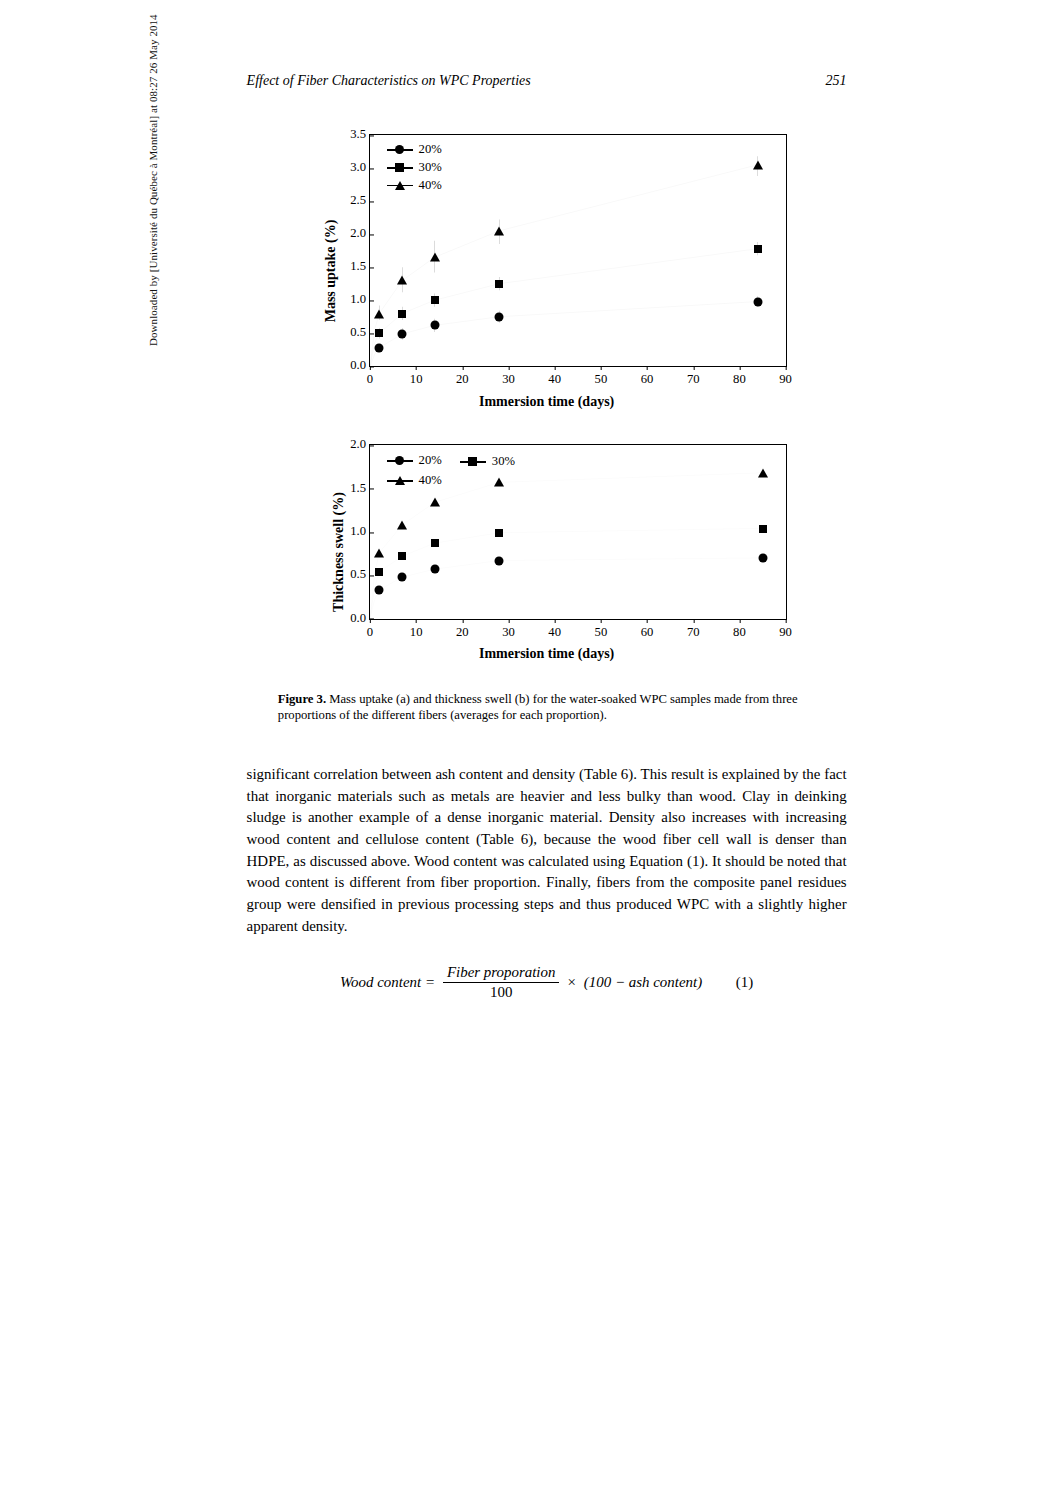Downloaded by [Université du Québec à Montréal] at 08:27 26 May 2014
Effect of Fiber Characteristics on WPC Properties 251
Mass uptake (%)
0.0
0.5
1.0
1.5
2.0
2.5
3.0
3.5
0
10
20
30
40
50
60
70
80
90
20%
30%
40%
Immersion time (days)
Thickness swell (%)
0.0
0.5
1.0
1.5
2.0
0
10
20
30
40
50
60
70
80
90
20% 30%
40%
Immersion time (days)
Figure 3. Mass uptake (a) and thickness swell (b) for the water-soaked WPC samples made from three proportions of the different fibers (averages for each proportion).
significant correlation between ash content and density (Table 6). This result is explained by the fact that inorganic materials such as metals are heavier and less bulky than wood. Clay in deinking sludge is another example of a dense inorganic material. Density also increases with increasing wood content and cellulose content (Table 6), because the wood fiber cell wall is denser than HDPE, as discussed above. Wood content was calculated using Equation (1). It should be noted that wood content is different from fiber proportion. Finally, fibers from the composite panel residues group were densified in previous processing steps and thus produced WPC with a slightly higher apparent density.
Wood content = Fiber proporation 100 × (100 − ash content)
(1)